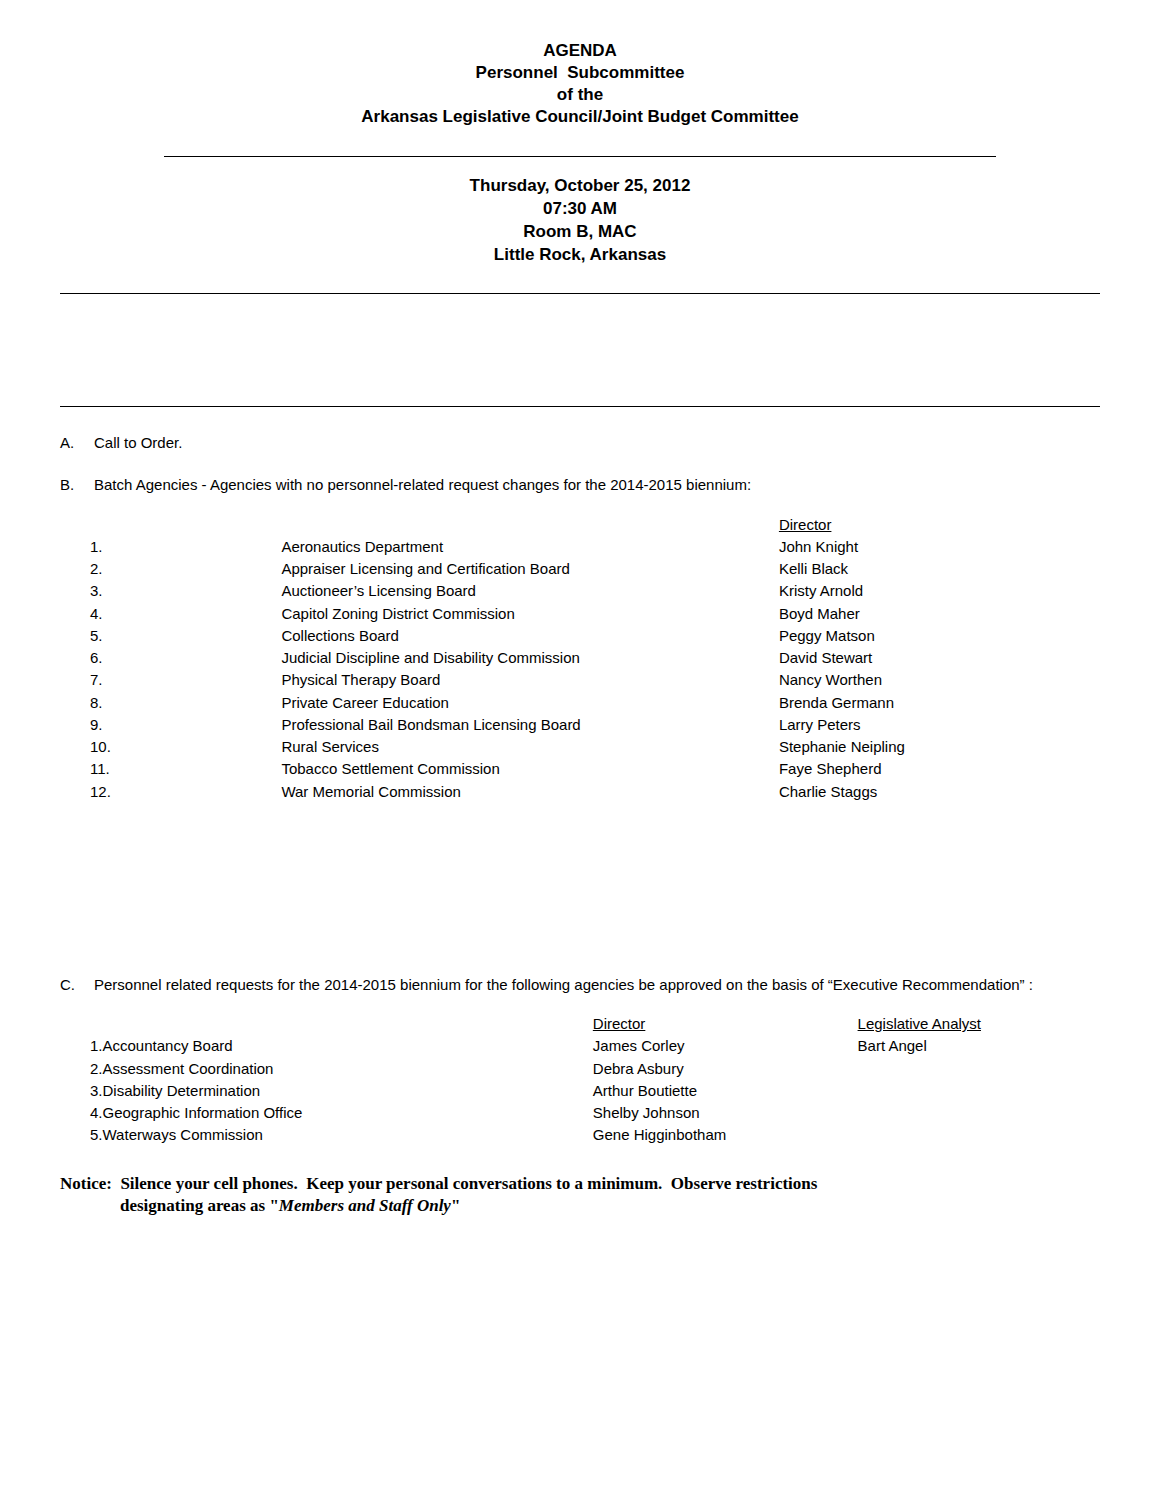AGENDA
Personnel Subcommittee
of the
Arkansas Legislative Council/Joint Budget Committee
Thursday, October 25, 2012
07:30 AM
Room B, MAC
Little Rock, Arkansas
A.
Call to Order.
B.
Batch Agencies - Agencies with no personnel-related request changes for the 2014-2015 biennium:
| | | Director |
| 1. | Aeronautics Department | John Knight |
| 2. | Appraiser Licensing and Certification Board | Kelli Black |
| 3. | Auctioneer’s Licensing Board | Kristy Arnold |
| 4. | Capitol Zoning District Commission | Boyd Maher |
| 5. | Collections Board | Peggy Matson |
| 6. | Judicial Discipline and Disability Commission | David Stewart |
| 7. | Physical Therapy Board | Nancy Worthen |
| 8. | Private Career Education | Brenda Germann |
| 9. | Professional Bail Bondsman Licensing Board | Larry Peters |
| 10. | Rural Services | Stephanie Neipling |
| 11. | Tobacco Settlement Commission | Faye Shepherd |
| 12. | War Memorial Commission | Charlie Staggs |
C.
Personnel related requests for the 2014-2015 biennium for the following agencies be approved on the basis of “Executive Recommendation” :
| | | Director | Legislative Analyst |
| 1. | Accountancy Board | James Corley | Bart Angel |
| 2. | Assessment Coordination | Debra Asbury | |
| 3. | Disability Determination | Arthur Boutiette | |
| 4. | Geographic Information Office | Shelby Johnson | |
| 5. | Waterways Commission | Gene Higginbotham | |
Notice: Silence your cell phones. Keep your personal conversations to a minimum. Observe restrictions designating areas as "Members and Staff Only"